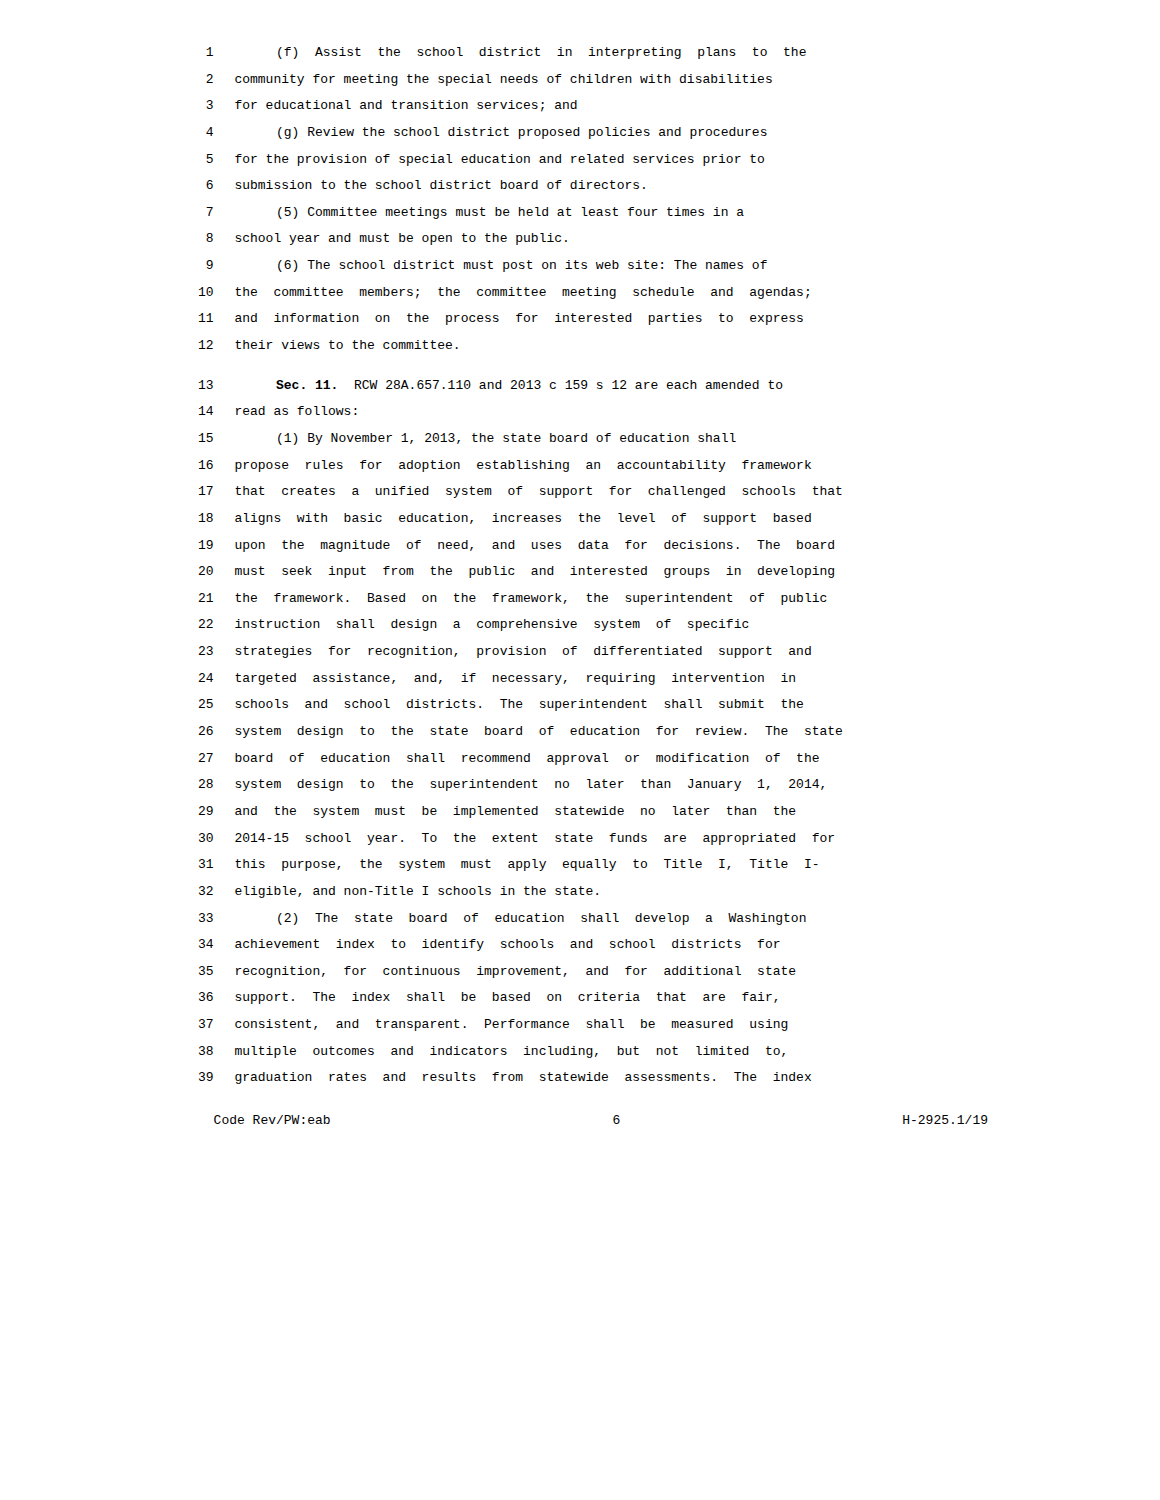1 (f) Assist the school district in interpreting plans to the
2 community for meeting the special needs of children with disabilities
3 for educational and transition services; and
4 (g) Review the school district proposed policies and procedures
5 for the provision of special education and related services prior to
6 submission to the school district board of directors.
7 (5) Committee meetings must be held at least four times in a
8 school year and must be open to the public.
9 (6) The school district must post on its web site: The names of
10 the committee members; the committee meeting schedule and agendas;
11 and information on the process for interested parties to express
12 their views to the committee.
13 Sec. 11. RCW 28A.657.110 and 2013 c 159 s 12 are each amended to
14 read as follows:
15 (1) By November 1, 2013, the state board of education shall
16 propose rules for adoption establishing an accountability framework
17 that creates a unified system of support for challenged schools that
18 aligns with basic education, increases the level of support based
19 upon the magnitude of need, and uses data for decisions. The board
20 must seek input from the public and interested groups in developing
21 the framework. Based on the framework, the superintendent of public
22 instruction shall design a comprehensive system of specific
23 strategies for recognition, provision of differentiated support and
24 targeted assistance, and, if necessary, requiring intervention in
25 schools and school districts. The superintendent shall submit the
26 system design to the state board of education for review. The state
27 board of education shall recommend approval or modification of the
28 system design to the superintendent no later than January 1, 2014,
29 and the system must be implemented statewide no later than the
302014-15 school year. To the extent state funds are appropriated for
31 this purpose, the system must apply equally to Title I, Title I-
32 eligible, and non-Title I schools in the state.
33 (2) The state board of education shall develop a Washington
34 achievement index to identify schools and school districts for
35 recognition, for continuous improvement, and for additional state
36 support. The index shall be based on criteria that are fair,
37 consistent, and transparent. Performance shall be measured using
38 multiple outcomes and indicators including, but not limited to,
39 graduation rates and results from statewide assessments. The index
Code Rev/PW:eab 6 H-2925.1/19